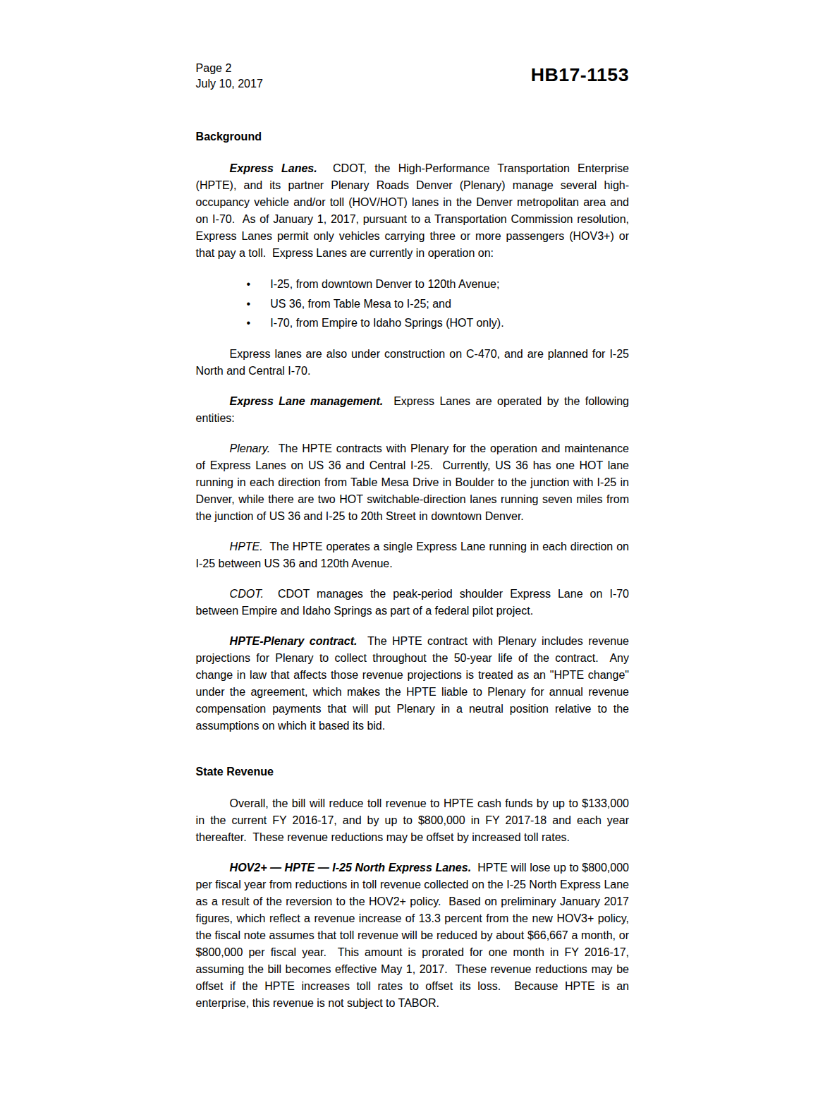Page 2
July 10, 2017
HB17-1153
Background
Express Lanes. CDOT, the High-Performance Transportation Enterprise (HPTE), and its partner Plenary Roads Denver (Plenary) manage several high-occupancy vehicle and/or toll (HOV/HOT) lanes in the Denver metropolitan area and on I-70. As of January 1, 2017, pursuant to a Transportation Commission resolution, Express Lanes permit only vehicles carrying three or more passengers (HOV3+) or that pay a toll. Express Lanes are currently in operation on:
I-25, from downtown Denver to 120th Avenue;
US 36, from Table Mesa to I-25; and
I-70, from Empire to Idaho Springs (HOT only).
Express lanes are also under construction on C-470, and are planned for I-25 North and Central I-70.
Express Lane management. Express Lanes are operated by the following entities:
Plenary. The HPTE contracts with Plenary for the operation and maintenance of Express Lanes on US 36 and Central I-25. Currently, US 36 has one HOT lane running in each direction from Table Mesa Drive in Boulder to the junction with I-25 in Denver, while there are two HOT switchable-direction lanes running seven miles from the junction of US 36 and I-25 to 20th Street in downtown Denver.
HPTE. The HPTE operates a single Express Lane running in each direction on I-25 between US 36 and 120th Avenue.
CDOT. CDOT manages the peak-period shoulder Express Lane on I-70 between Empire and Idaho Springs as part of a federal pilot project.
HPTE-Plenary contract. The HPTE contract with Plenary includes revenue projections for Plenary to collect throughout the 50-year life of the contract. Any change in law that affects those revenue projections is treated as an "HPTE change" under the agreement, which makes the HPTE liable to Plenary for annual revenue compensation payments that will put Plenary in a neutral position relative to the assumptions on which it based its bid.
State Revenue
Overall, the bill will reduce toll revenue to HPTE cash funds by up to $133,000 in the current FY 2016-17, and by up to $800,000 in FY 2017-18 and each year thereafter. These revenue reductions may be offset by increased toll rates.
HOV2+ — HPTE — I-25 North Express Lanes. HPTE will lose up to $800,000 per fiscal year from reductions in toll revenue collected on the I-25 North Express Lane as a result of the reversion to the HOV2+ policy. Based on preliminary January 2017 figures, which reflect a revenue increase of 13.3 percent from the new HOV3+ policy, the fiscal note assumes that toll revenue will be reduced by about $66,667 a month, or $800,000 per fiscal year. This amount is prorated for one month in FY 2016-17, assuming the bill becomes effective May 1, 2017. These revenue reductions may be offset if the HPTE increases toll rates to offset its loss. Because HPTE is an enterprise, this revenue is not subject to TABOR.